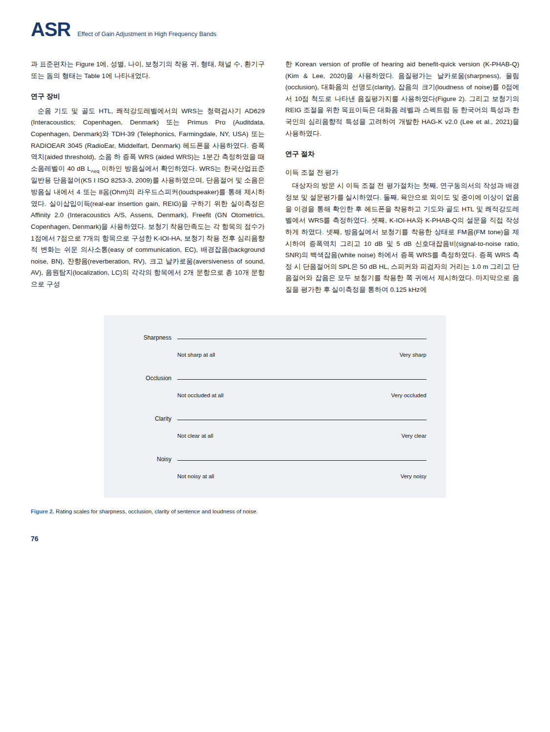ASR
Effect of Gain Adjustment in High Frequency Bands
과 표준편차는 Figure 1에, 성별, 나이, 보청기의 착용 귀, 형태, 채널 수, 환기구 또는 돔의 형태는 Table 1에 나타내었다.
연구 장비
순음 기도 및 골도 HTL, 쾌적강도레벨에서의 WRS는 청력검사기 AD629 (Interacoustics; Copenhagen, Denmark) 또는 Primus Pro (Auditdata, Copenhagen, Denmark)와 TDH-39 (Telephonics, Farmingdale, NY, USA) 또는 RADIOEAR 3045 (RadioEar, Middelfart, Denmark) 헤드폰을 사용하였다. 증폭역치(aided threshold), 소음 하 증폭 WRS (aided WRS)는 1분간 측정하였을 때 소음레벨이 40 dB LAeq 이하인 방음실에서 확인하였다. WRS는 한국산업표준 일반용 단음절어(KS I ISO 8253-3, 2009)를 사용하였으며, 단음절어 및 소음은 방음실 내에서 4 또는 8옴(Ohm)의 라우드스피커(loudspeaker)를 통해 제시하였다. 실이삽입이득(real-ear insertion gain, REIG)을 구하기 위한 실이측정은 Affinity 2.0 (Interacoustics A/S, Assens, Denmark), Freefit (GN Otometrics, Copenhagen, Denmark)을 사용하였다. 보청기 착용만족도는 각 항목의 점수가 1점에서 7점으로 7개의 항목으로 구성한 K-IOI-HA, 보청기 착용 전후 심리음향적 변화는 쉬운 의사소통(easy of communication, EC), 배경잡음(background noise, BN), 잔향음(reverberation, RV), 크고 날카로움(aversiveness of sound, AV), 음원탐지(localization, LC)의 각각의 항목에서 2개 문항으로 총 10개 문항으로 구성
한 Korean version of profile of hearing aid benefit-quick version (K-PHAB-Q) (Kim & Lee, 2020)을 사용하였다. 음질평가는 날카로움(sharpness), 울림(occlusion), 대화음의 선명도(clarity), 잡음의 크기(loudness of noise)를 0점에서 10점 척도로 나타낸 음질평가지를 사용하였다(Figure 2). 그리고 보청기의 REIG 조절을 위한 목표이득은 대화음 레벨과 스펙트럼 등 한국어의 특성과 한국인의 심리음향적 특성을 고려하여 개발한 HAG-K v2.0 (Lee et al., 2021)을 사용하였다.
연구 절차
이득 조절 전 평가
대상자의 방문 시 이득 조절 전 평가절차는 첫째, 연구동의서의 작성과 배경정보 및 설문평가를 실시하였다. 둘째, 육안으로 외이도 및 중이에 이상이 없음을 이경을 통해 확인한 후 헤드폰을 착용하고 기도와 골도 HTL 및 쾌적강도레벨에서 WRS를 측정하였다. 셋째, K-IOI-HA와 K-PHAB-Q의 설문을 직접 작성하게 하였다. 넷째, 방음실에서 보청기를 착용한 상태로 FM음(FM tone)을 제시하여 증폭역치 그리고 10 dB 및 5 dB 신호대잡음비(signal-to-noise ratio, SNR)의 백색잡음(white noise) 하에서 증폭 WRS를 측정하였다. 증폭 WRS 측정 시 단음절어의 SPL은 50 dB HL, 스피커와 피검자의 거리는 1.0 m 그리고 단음절어와 잡음은 모두 보청기를 착용한 쪽 귀에서 제시하였다. 마지막으로 음질을 평가한 후 실이측정을 통하여 0.125 kHz에
Sharpness
Not sharp at all Very sharp
Occlusion
Not occluded at all Very occluded
Clarity
Not clear at all Very clear
Noisy
Not noisy at all Very noisy
Figure 2. Rating scales for sharpness, occlusion, clarity of sentence and loudness of noise.
76